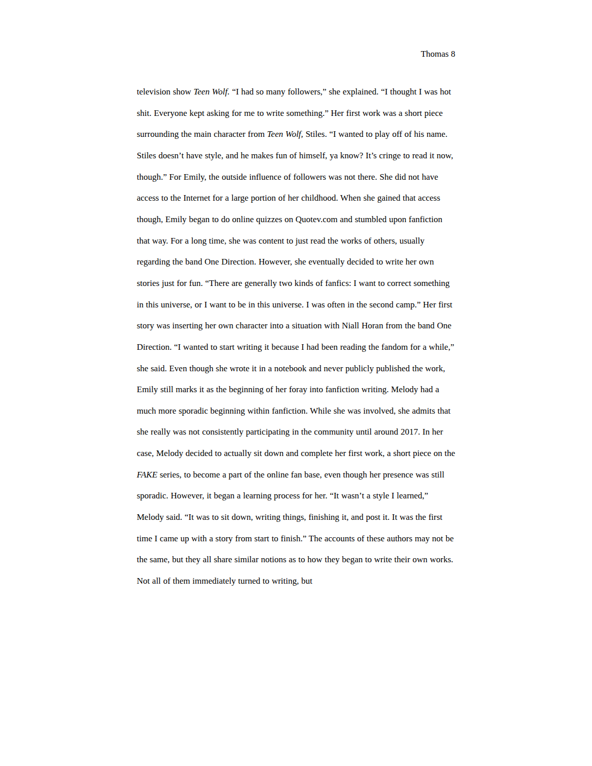Thomas 8
television show Teen Wolf. “I had so many followers,” she explained. “I thought I was hot shit. Everyone kept asking for me to write something.” Her first work was a short piece surrounding the main character from Teen Wolf, Stiles. “I wanted to play off of his name. Stiles doesn’t have style, and he makes fun of himself, ya know? It’s cringe to read it now, though.” For Emily, the outside influence of followers was not there. She did not have access to the Internet for a large portion of her childhood. When she gained that access though, Emily began to do online quizzes on Quotev.com and stumbled upon fanfiction that way. For a long time, she was content to just read the works of others, usually regarding the band One Direction. However, she eventually decided to write her own stories just for fun. “There are generally two kinds of fanfics: I want to correct something in this universe, or I want to be in this universe. I was often in the second camp.” Her first story was inserting her own character into a situation with Niall Horan from the band One Direction. “I wanted to start writing it because I had been reading the fandom for a while,” she said. Even though she wrote it in a notebook and never publicly published the work, Emily still marks it as the beginning of her foray into fanfiction writing. Melody had a much more sporadic beginning within fanfiction. While she was involved, she admits that she really was not consistently participating in the community until around 2017. In her case, Melody decided to actually sit down and complete her first work, a short piece on the FAKE series, to become a part of the online fan base, even though her presence was still sporadic. However, it began a learning process for her. “It wasn’t a style I learned,” Melody said. “It was to sit down, writing things, finishing it, and post it. It was the first time I came up with a story from start to finish.” The accounts of these authors may not be the same, but they all share similar notions as to how they began to write their own works. Not all of them immediately turned to writing, but